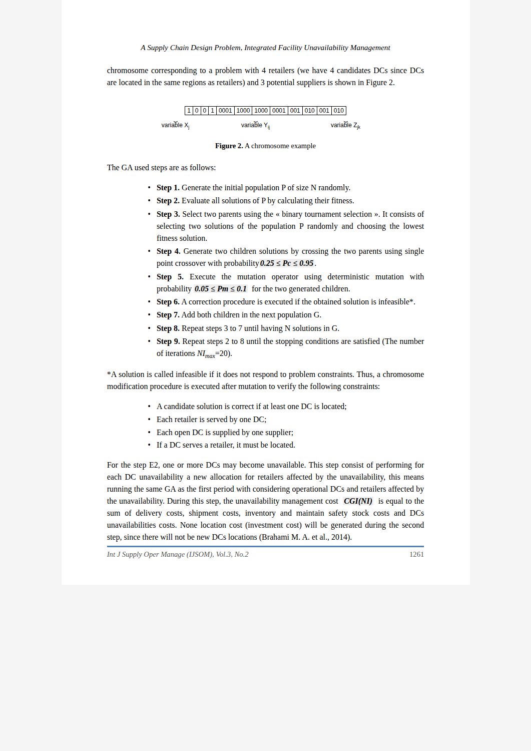A Supply Chain Design Problem, Integrated Facility Unavailability Management
chromosome corresponding to a problem with 4 retailers (we have 4 candidates DCs since DCs are located in the same regions as retailers) and 3 potential suppliers is shown in Figure 2.
| 1 | 0 | 0 | 1 | 0001 | 1000 | 1000 | 0001 | 001 | 010 | 001 | 010 |
⏟
variable Xj
⏟
variable Yij
⏟
variable Zjk
Figure 2. A chromosome example
The GA used steps are as follows:
Step 1. Generate the initial population P of size N randomly.
Step 2. Evaluate all solutions of P by calculating their fitness.
Step 3. Select two parents using the « binary tournament selection ». It consists of selecting two solutions of the population P randomly and choosing the lowest fitness solution.
Step 4. Generate two children solutions by crossing the two parents using single point crossover with probability0.25 ≤ Pc ≤ 0.95.
Step 5. Execute the mutation operator using deterministic mutation with probability 0.05 ≤ Pm ≤ 0.1 for the two generated children.
Step 6. A correction procedure is executed if the obtained solution is infeasible*.
Step 7. Add both children in the next population G.
Step 8. Repeat steps 3 to 7 until having N solutions in G.
Step 9. Repeat steps 2 to 8 until the stopping conditions are satisfied (The number of iterations NImax=20).
*A solution is called infeasible if it does not respond to problem constraints. Thus, a chromosome modification procedure is executed after mutation to verify the following constraints:
A candidate solution is correct if at least one DC is located;
Each retailer is served by one DC;
Each open DC is supplied by one supplier;
If a DC serves a retailer, it must be located.
For the step E2, one or more DCs may become unavailable. This step consist of performing for each DC unavailability a new allocation for retailers affected by the unavailability, this means running the same GA as the first period with considering operational DCs and retailers affected by the unavailability. During this step, the unavailability management cost CGI(NI) is equal to the sum of delivery costs, shipment costs, inventory and maintain safety stock costs and DCs unavailabilities costs. None location cost (investment cost) will be generated during the second step, since there will not be new DCs locations (Brahami M. A. et al., 2014).
Int J Supply Oper Manage (IJSOM), Vol.3, No.2 1261